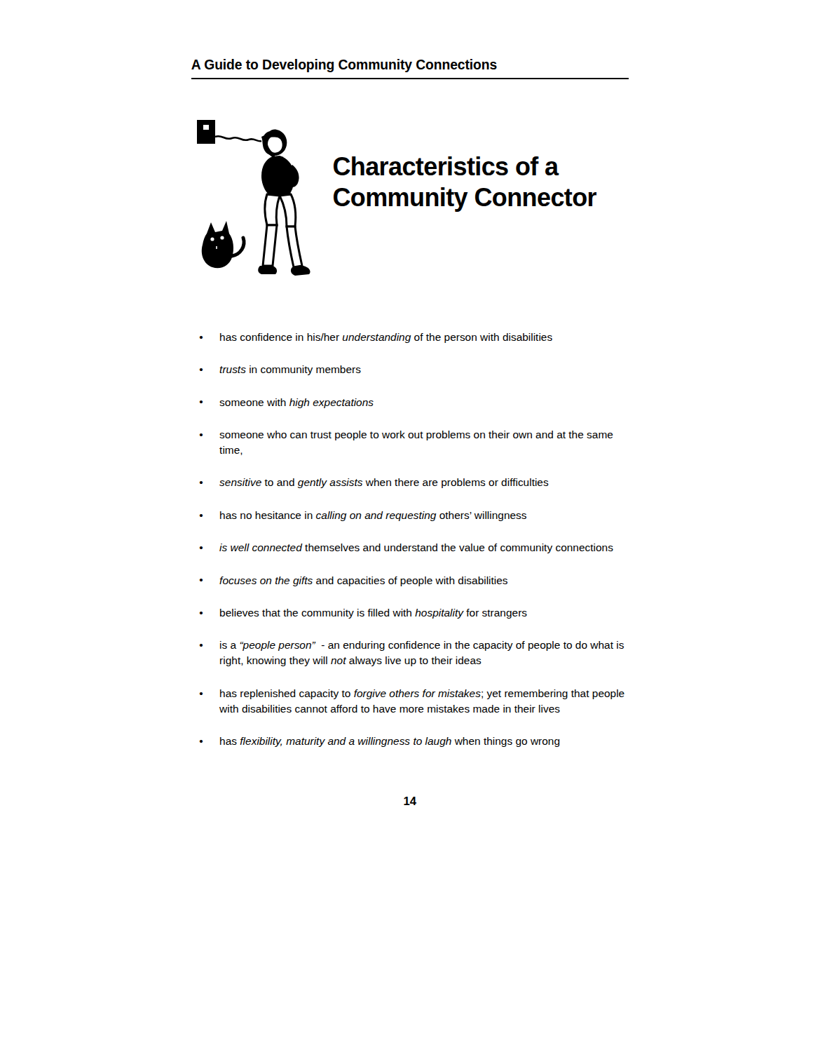A Guide to Developing Community Connections
Characteristics of a
Community Connector
has confidence in his/her understanding of the person with disabilities
trusts in community members
someone with high expectations
someone who can trust people to work out problems on their own and at the same time,
sensitive to and gently assists when there are problems or difficulties
has no hesitance in calling on and requesting others’ willingness
is well connected themselves and understand the value of community connections
focuses on the gifts and capacities of people with disabilities
believes that the community is filled with hospitality for strangers
is a “people person” - an enduring confidence in the capacity of people to do what is right, knowing they will not always live up to their ideas
has replenished capacity to forgive others for mistakes; yet remembering that people with disabilities cannot afford to have more mistakes made in their lives
has flexibility, maturity and a willingness to laugh when things go wrong
14